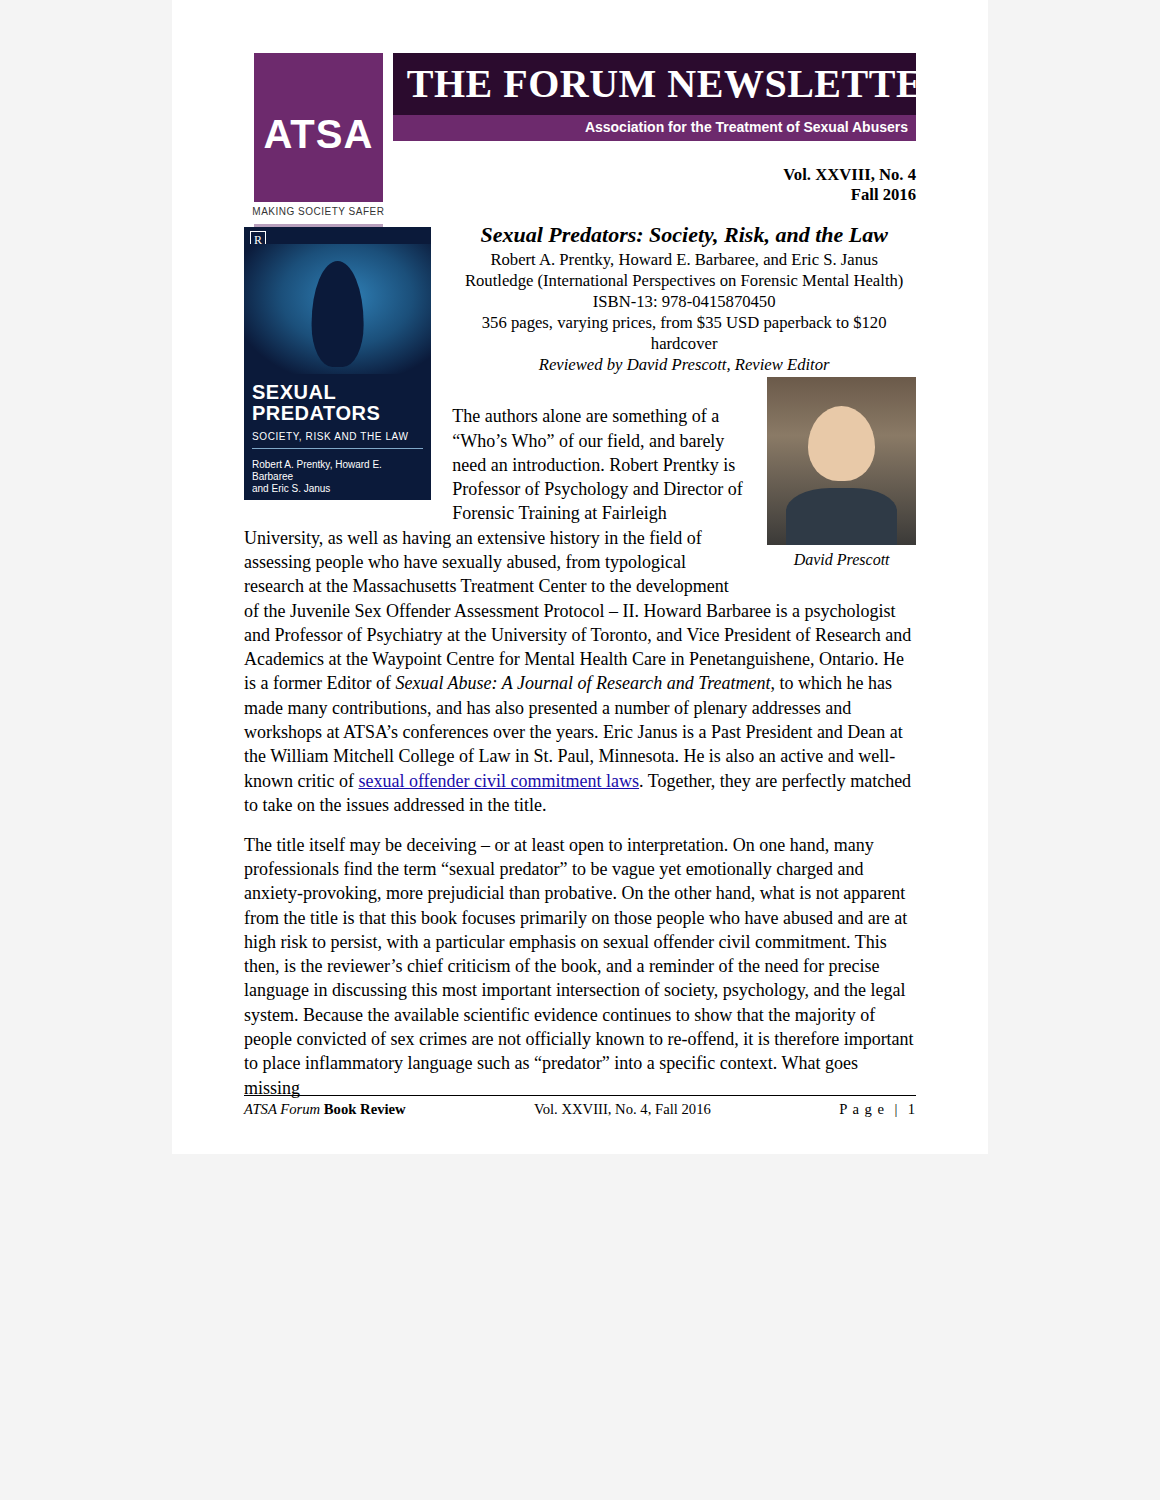ATSA
MAKING SOCIETY SAFER
THE FORUM NEWSLETTER
Association for the Treatment of Sexual Abusers
Vol. XXVIII, No. 4
Fall 2016
R
SEXUAL
PREDATORS
SOCIETY, RISK AND THE LAW
Robert A. Prentky, Howard E. Barbaree
and Eric S. Janus
Sexual Predators: Society, Risk, and the Law
Robert A. Prentky, Howard E. Barbaree, and Eric S. Janus
Routledge (International Perspectives on Forensic Mental Health)
ISBN-13: 978-0415870450
356 pages, varying prices, from $35 USD paperback to $120 hardcover
Reviewed by David Prescott, Review Editor
David Prescott
The authors alone are something of a “Who’s Who” of our field, and barely need an introduction. Robert Prentky is Professor of Psychology and Director of Forensic Training at Fairleigh University, as well as having an extensive history in the field of assessing people who have sexually abused, from typological research at the Massachusetts Treatment Center to the development of the Juvenile Sex Offender Assessment Protocol – II. Howard Barbaree is a psychologist and Professor of Psychiatry at the University of Toronto, and Vice President of Research and Academics at the Waypoint Centre for Mental Health Care in Penetanguishene, Ontario. He is a former Editor of Sexual Abuse: A Journal of Research and Treatment, to which he has made many contributions, and has also presented a number of plenary addresses and workshops at ATSA’s conferences over the years. Eric Janus is a Past President and Dean at the William Mitchell College of Law in St. Paul, Minnesota. He is also an active and well-known critic of sexual offender civil commitment laws. Together, they are perfectly matched to take on the issues addressed in the title.
The title itself may be deceiving – or at least open to interpretation. On one hand, many professionals find the term “sexual predator” to be vague yet emotionally charged and anxiety-provoking, more prejudicial than probative. On the other hand, what is not apparent from the title is that this book focuses primarily on those people who have abused and are at high risk to persist, with a particular emphasis on sexual offender civil commitment. This then, is the reviewer’s chief criticism of the book, and a reminder of the need for precise language in discussing this most important intersection of society, psychology, and the legal system. Because the available scientific evidence continues to show that the majority of people convicted of sex crimes are not officially known to re-offend, it is therefore important to place inflammatory language such as “predator” into a specific context. What goes missing
ATSA Forum Book Review
Vol. XXVIII, No. 4, Fall 2016
P a g e | 1